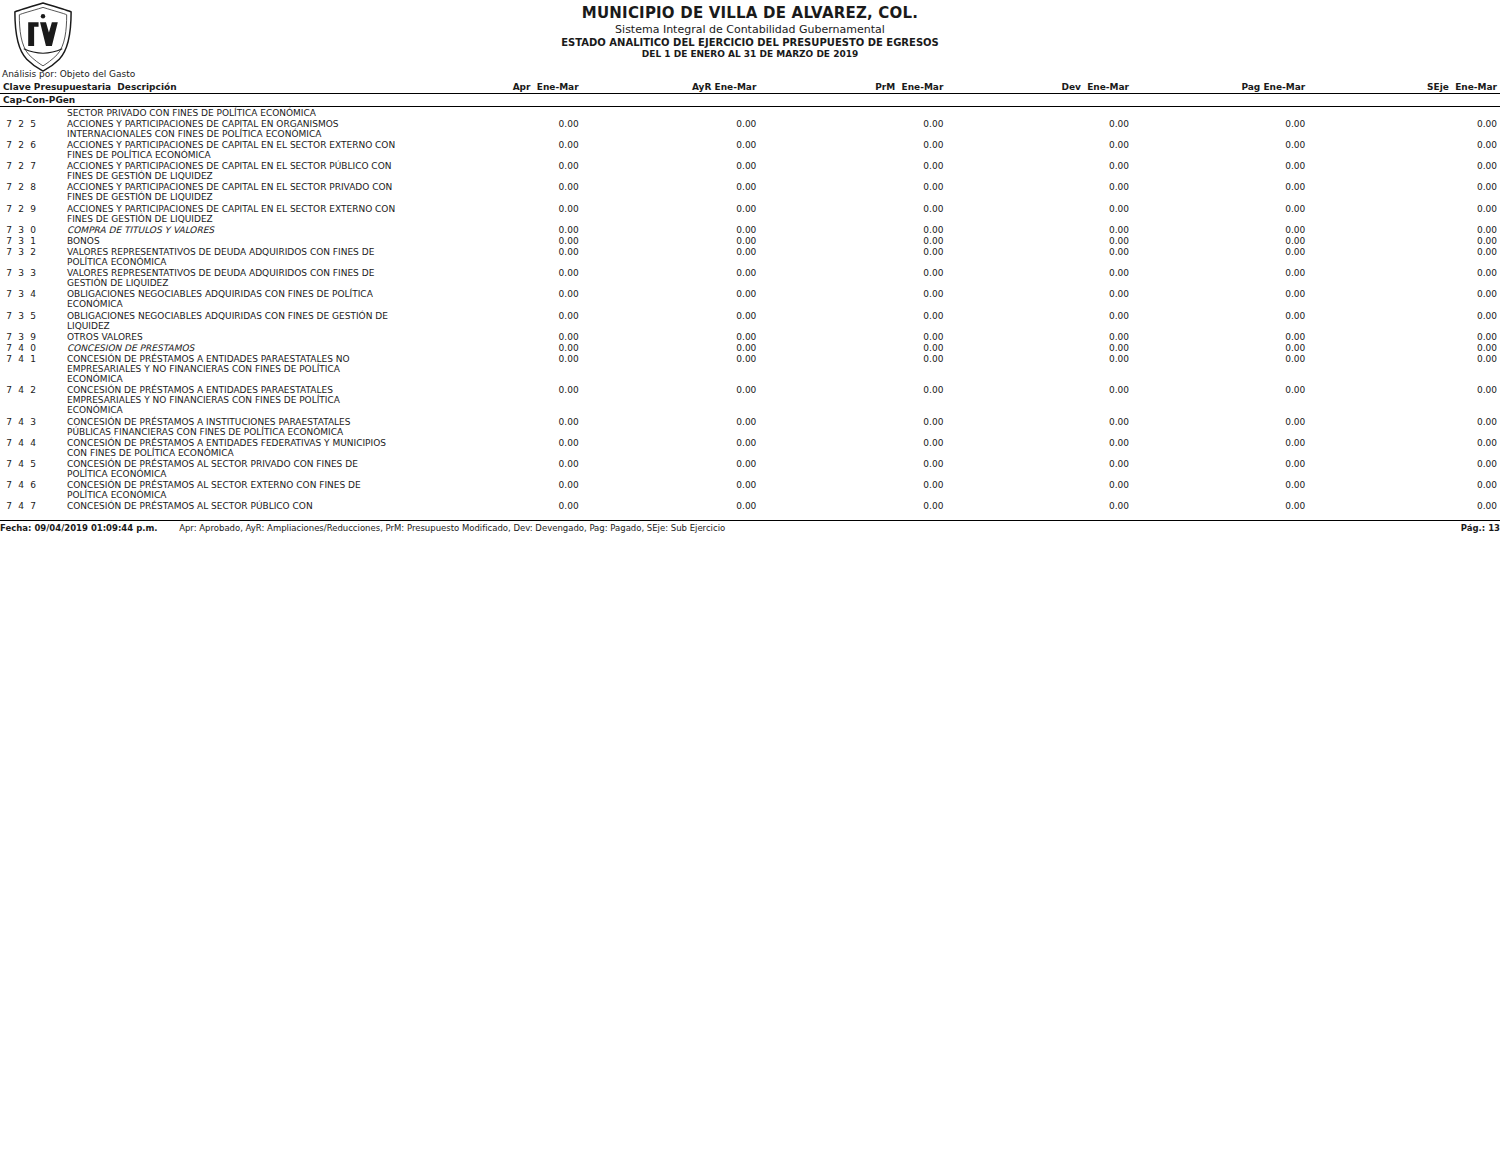MUNICIPIO DE VILLA DE ALVAREZ, COL.
Sistema Integral de Contabilidad Gubernamental
ESTADO ANALITICO DEL EJERCICIO DEL PRESUPUESTO DE EGRESOS
DEL 1 DE ENERO AL 31 DE MARZO DE 2019
Análisis por: Objeto del Gasto
| Clave Presupuestaria Descripción | Apr Ene-Mar | AyR Ene-Mar | PrM Ene-Mar | Dev Ene-Mar | Pag Ene-Mar | SEje Ene-Mar |
| --- | --- | --- | --- | --- | --- | --- |
| Cap-Con-PGen | | | | | | |
| | SECTOR PRIVADO CON FINES DE POLÍTICA ECONÓMICA | | | | | | |
| 7 2 5 | ACCIONES Y PARTICIPACIONES DE CAPITAL EN ORGANISMOS INTERNACIONALES CON FINES DE POLÍTICA ECONÓMICA | 0.00 | 0.00 | 0.00 | 0.00 | 0.00 | 0.00 |
| 7 2 6 | ACCIONES Y PARTICIPACIONES DE CAPITAL EN EL SECTOR EXTERNO CON FINES DE POLÍTICA ECONÓMICA | 0.00 | 0.00 | 0.00 | 0.00 | 0.00 | 0.00 |
| 7 2 7 | ACCIONES Y PARTICIPACIONES DE CAPITAL EN EL SECTOR PÚBLICO CON FINES DE GESTIÓN DE LIQUIDEZ | 0.00 | 0.00 | 0.00 | 0.00 | 0.00 | 0.00 |
| 7 2 8 | ACCIONES Y PARTICIPACIONES DE CAPITAL EN EL SECTOR PRIVADO CON FINES DE GESTIÓN DE LIQUIDEZ | 0.00 | 0.00 | 0.00 | 0.00 | 0.00 | 0.00 |
| 7 2 9 | ACCIONES Y PARTICIPACIONES DE CAPITAL EN EL SECTOR EXTERNO CON FINES DE GESTIÓN DE LIQUIDEZ | 0.00 | 0.00 | 0.00 | 0.00 | 0.00 | 0.00 |
| 7 3 0 | COMPRA DE TITULOS Y VALORES | 0.00 | 0.00 | 0.00 | 0.00 | 0.00 | 0.00 |
| 7 3 1 | BONOS | 0.00 | 0.00 | 0.00 | 0.00 | 0.00 | 0.00 |
| 7 3 2 | VALORES REPRESENTATIVOS DE DEUDA ADQUIRIDOS CON FINES DE POLÍTICA ECONÓMICA | 0.00 | 0.00 | 0.00 | 0.00 | 0.00 | 0.00 |
| 7 3 3 | VALORES REPRESENTATIVOS DE DEUDA ADQUIRIDOS CON FINES DE GESTIÓN DE LIQUIDEZ | 0.00 | 0.00 | 0.00 | 0.00 | 0.00 | 0.00 |
| 7 3 4 | OBLIGACIONES NEGOCIABLES ADQUIRIDAS CON FINES DE POLÍTICA ECONÓMICA | 0.00 | 0.00 | 0.00 | 0.00 | 0.00 | 0.00 |
| 7 3 5 | OBLIGACIONES NEGOCIABLES ADQUIRIDAS CON FINES DE GESTIÓN DE LIQUIDEZ | 0.00 | 0.00 | 0.00 | 0.00 | 0.00 | 0.00 |
| 7 3 9 | OTROS VALORES | 0.00 | 0.00 | 0.00 | 0.00 | 0.00 | 0.00 |
| 7 4 0 | CONCESION DE PRESTAMOS | 0.00 | 0.00 | 0.00 | 0.00 | 0.00 | 0.00 |
| 7 4 1 | CONCESIÓN DE PRÉSTAMOS A ENTIDADES PARAESTATALES NO EMPRESARIALES Y NO FINANCIERAS CON FINES DE POLÍTICA ECONÓMICA | 0.00 | 0.00 | 0.00 | 0.00 | 0.00 | 0.00 |
| 7 4 2 | CONCESIÓN DE PRÉSTAMOS A ENTIDADES PARAESTATALES EMPRESARIALES Y NO FINANCIERAS CON FINES DE POLÍTICA ECONÓMICA | 0.00 | 0.00 | 0.00 | 0.00 | 0.00 | 0.00 |
| 7 4 3 | CONCESIÓN DE PRÉSTAMOS A INSTITUCIONES PARAESTATALES PÚBLICAS FINANCIERAS CON FINES DE POLÍTICA ECONÓMICA | 0.00 | 0.00 | 0.00 | 0.00 | 0.00 | 0.00 |
| 7 4 4 | CONCESIÓN DE PRÉSTAMOS A ENTIDADES FEDERATIVAS Y MUNICIPIOS CON FINES DE POLÍTICA ECONÓMICA | 0.00 | 0.00 | 0.00 | 0.00 | 0.00 | 0.00 |
| 7 4 5 | CONCESIÓN DE PRÉSTAMOS AL SECTOR PRIVADO CON FINES DE POLÍTICA ECONÓMICA | 0.00 | 0.00 | 0.00 | 0.00 | 0.00 | 0.00 |
| 7 4 6 | CONCESIÓN DE PRÉSTAMOS AL SECTOR EXTERNO CON FINES DE POLÍTICA ECONÓMICA | 0.00 | 0.00 | 0.00 | 0.00 | 0.00 | 0.00 |
| 7 4 7 | CONCESIÓN DE PRÉSTAMOS AL SECTOR PÚBLICO CON | 0.00 | 0.00 | 0.00 | 0.00 | 0.00 | 0.00 |
Fecha: 09/04/2019 01:09:44 p.m. Apr: Aprobado, AyR: Ampliaciones/Reducciones, PrM: Presupuesto Modificado, Dev: Devengado, Pag: Pagado, SEje: Sub Ejercicio
Pág.: 13